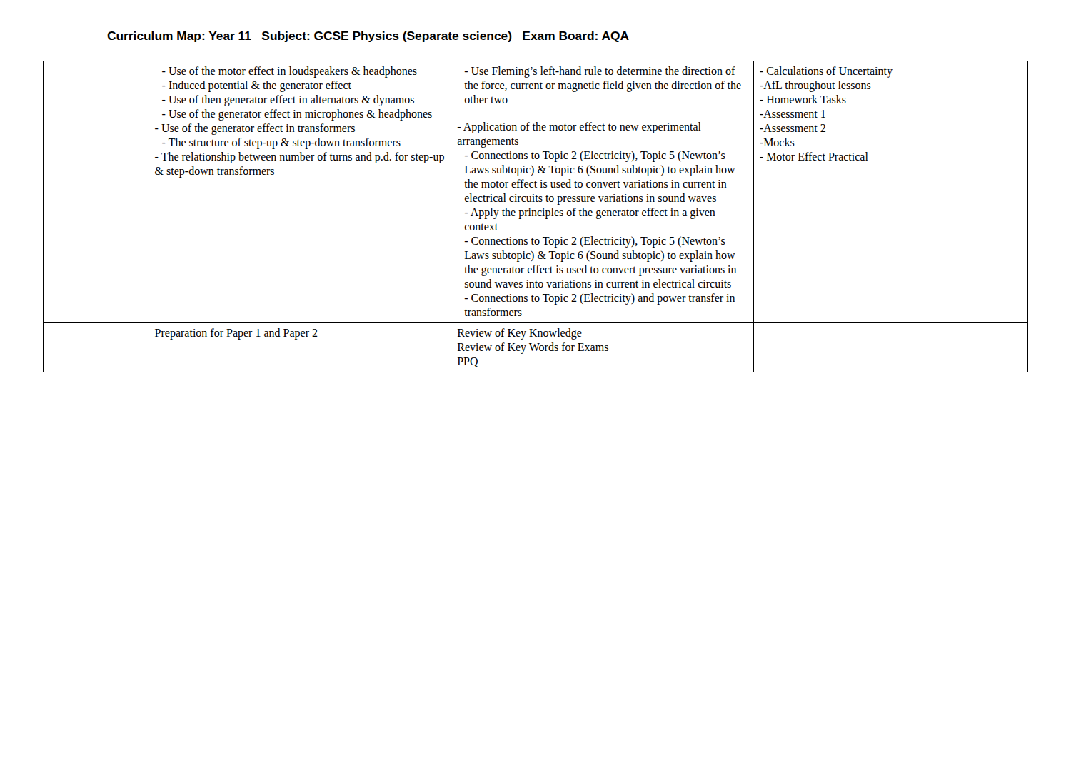Curriculum Map: Year 11 Subject: GCSE Physics (Separate science) Exam Board: AQA
| | - Use of the motor effect in loudspeakers & headphones - Induced potential & the generator effect - Use of then generator effect in alternators & dynamos - Use of the generator effect in microphones & headphones - Use of the generator effect in transformers - The structure of step-up & step-down transformers - The relationship between number of turns and p.d. for step-up & step-down transformers | - Use Fleming’s left-hand rule to determine the direction of the force, current or magnetic field given the direction of the other two - Application of the motor effect to new experimental arrangements - Connections to Topic 2 (Electricity), Topic 5 (Newton’s Laws subtopic) & Topic 6 (Sound subtopic) to explain how the motor effect is used to convert variations in current in electrical circuits to pressure variations in sound waves - Apply the principles of the generator effect in a given context - Connections to Topic 2 (Electricity), Topic 5 (Newton’s Laws subtopic) & Topic 6 (Sound subtopic) to explain how the generator effect is used to convert pressure variations in sound waves into variations in current in electrical circuits - Connections to Topic 2 (Electricity) and power transfer in transformers | - Calculations of Uncertainty -AfL throughout lessons - Homework Tasks -Assessment 1 -Assessment 2 -Mocks - Motor Effect Practical |
| | Preparation for Paper 1 and Paper 2 | Review of Key Knowledge Review of Key Words for Exams PPQ | |